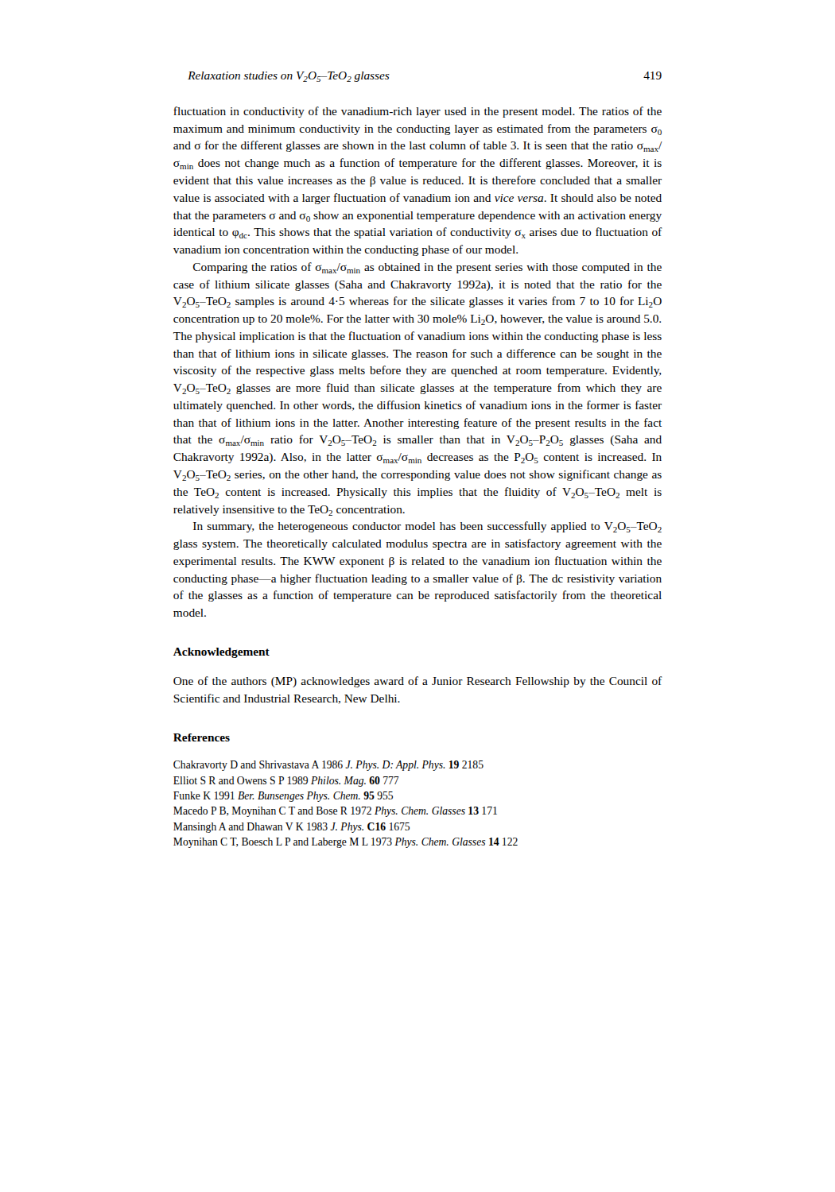Relaxation studies on V2O5–TeO2 glasses 419
fluctuation in conductivity of the vanadium-rich layer used in the present model. The ratios of the maximum and minimum conductivity in the conducting layer as estimated from the parameters σ0 and σ for the different glasses are shown in the last column of table 3. It is seen that the ratio σmax/σmin does not change much as a function of temperature for the different glasses. Moreover, it is evident that this value increases as the β value is reduced. It is therefore concluded that a smaller value is associated with a larger fluctuation of vanadium ion and vice versa. It should also be noted that the parameters σ and σ0 show an exponential temperature dependence with an activation energy identical to φdc. This shows that the spatial variation of conductivity σx arises due to fluctuation of vanadium ion concentration within the conducting phase of our model.
Comparing the ratios of σmax/σmin as obtained in the present series with those computed in the case of lithium silicate glasses (Saha and Chakravorty 1992a), it is noted that the ratio for the V2O5–TeO2 samples is around 4·5 whereas for the silicate glasses it varies from 7 to 10 for Li2O concentration up to 20 mole%. For the latter with 30 mole% Li2O, however, the value is around 5.0. The physical implication is that the fluctuation of vanadium ions within the conducting phase is less than that of lithium ions in silicate glasses. The reason for such a difference can be sought in the viscosity of the respective glass melts before they are quenched at room temperature. Evidently, V2O5–TeO2 glasses are more fluid than silicate glasses at the temperature from which they are ultimately quenched. In other words, the diffusion kinetics of vanadium ions in the former is faster than that of lithium ions in the latter. Another interesting feature of the present results in the fact that the σmax/σmin ratio for V2O5–TeO2 is smaller than that in V2O5–P2O5 glasses (Saha and Chakravorty 1992a). Also, in the latter σmax/σmin decreases as the P2O5 content is increased. In V2O5–TeO2 series, on the other hand, the corresponding value does not show significant change as the TeO2 content is increased. Physically this implies that the fluidity of V2O5–TeO2 melt is relatively insensitive to the TeO2 concentration.
In summary, the heterogeneous conductor model has been successfully applied to V2O5–TeO2 glass system. The theoretically calculated modulus spectra are in satisfactory agreement with the experimental results. The KWW exponent β is related to the vanadium ion fluctuation within the conducting phase—a higher fluctuation leading to a smaller value of β. The dc resistivity variation of the glasses as a function of temperature can be reproduced satisfactorily from the theoretical model.
Acknowledgement
One of the authors (MP) acknowledges award of a Junior Research Fellowship by the Council of Scientific and Industrial Research, New Delhi.
References
Chakravorty D and Shrivastava A 1986 J. Phys. D: Appl. Phys. 19 2185
Elliot S R and Owens S P 1989 Philos. Mag. 60 777
Funke K 1991 Ber. Bunsenges Phys. Chem. 95 955
Macedo P B, Moynihan C T and Bose R 1972 Phys. Chem. Glasses 13 171
Mansingh A and Dhawan V K 1983 J. Phys. C16 1675
Moynihan C T, Boesch L P and Laberge M L 1973 Phys. Chem. Glasses 14 122